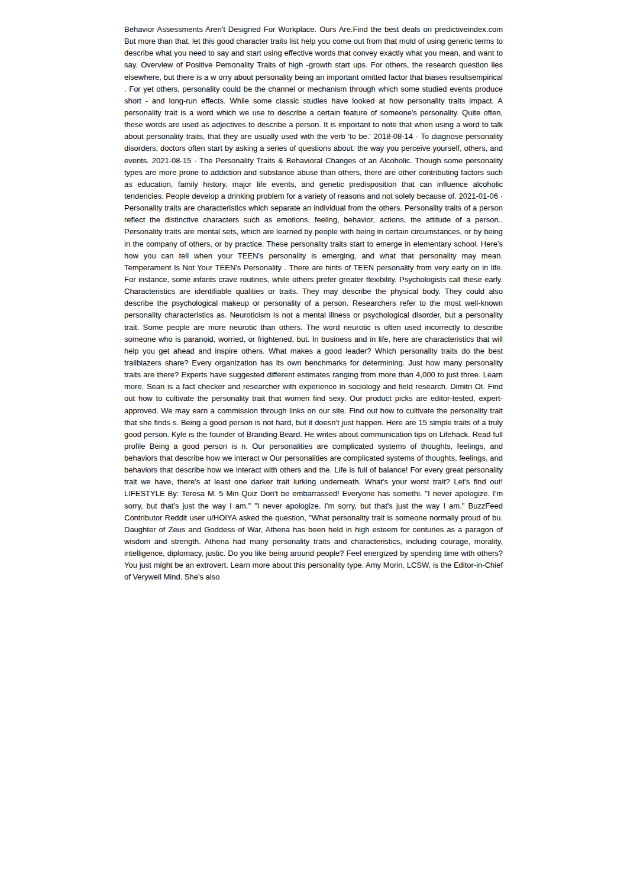Behavior Assessments Aren't Designed For Workplace. Ours Are.Find the best deals on predictiveindex.com But more than that, let this good character traits list help you come out from that mold of using generic terms to describe what you need to say and start using effective words that convey exactly what you mean, and want to say. Overview of Positive Personality Traits of high -growth start ups. For others, the research question lies elsewhere, but there is a w orry about personality being an important omitted factor that biases resultsempirical . For yet others, personality could be the channel or mechanism through which some studied events produce short - and long-run effects. While some classic studies have looked at how personality traits impact. A personality trait is a word which we use to describe a certain feature of someone's personality. Quite often, these words are used as adjectives to describe a person. It is important to note that when using a word to talk about personality traits, that they are usually used with the verb 'to be.' 2018-08-14 · To diagnose personality disorders, doctors often start by asking a series of questions about: the way you perceive yourself, others, and events. 2021-08-15 · The Personality Traits & Behavioral Changes of an Alcoholic. Though some personality types are more prone to addiction and substance abuse than others, there are other contributing factors such as education, family history, major life events, and genetic predisposition that can influence alcoholic tendencies. People develop a drinking problem for a variety of reasons and not solely because of. 2021-01-06 · Personality traits are characteristics which separate an individual from the others. Personality traits of a person reflect the distinctive characters such as emotions, feeling, behavior, actions, the attitude of a person.. Personality traits are mental sets, which are learned by people with being in certain circumstances, or by being in the company of others, or by practice. These personality traits start to emerge in elementary school. Here's how you can tell when your TEEN's personality is emerging, and what that personality may mean. Temperament Is Not Your TEEN's Personality . There are hints of TEEN personality from very early on in life. For instance, some infants crave routines, while others prefer greater flexibility. Psychologists call these early. Characteristics are identifiable qualities or traits. They may describe the physical body. They could also describe the psychological makeup or personality of a person. Researchers refer to the most well-known personality characteristics as. Neuroticism is not a mental illness or psychological disorder, but a personality trait. Some people are more neurotic than others. The word neurotic is often used incorrectly to describe someone who is paranoid, worried, or frightened, but. In business and in life, here are characteristics that will help you get ahead and inspire others. What makes a good leader? Which personality traits do the best trailblazers share? Every organization has its own benchmarks for determining. Just how many personality traits are there? Experts have suggested different estimates ranging from more than 4,000 to just three. Learn more. Sean is a fact checker and researcher with experience in sociology and field research. Dimitri Ot. Find out how to cultivate the personality trait that women find sexy. Our product picks are editor-tested, expert-approved. We may earn a commission through links on our site. Find out how to cultivate the personality trait that she finds s. Being a good person is not hard, but it doesn't just happen. Here are 15 simple traits of a truly good person. Kyle is the founder of Branding Beard. He writes about communication tips on Lifehack. Read full profile Being a good person is n. Our personalities are complicated systems of thoughts, feelings, and behaviors that describe how we interact w Our personalities are complicated systems of thoughts, feelings, and behaviors that describe how we interact with others and the. Life is full of balance! For every great personality trait we have, there's at least one darker trait lurking underneath. What's your worst trait? Let's find out! LIFESTYLE By: Teresa M. 5 Min Quiz Don't be embarrassed! Everyone has somethi. "I never apologize. I'm sorry, but that's just the way I am." "I never apologize. I'm sorry, but that's just the way I am." BuzzFeed Contributor Reddit user u/HOIYA asked the question, "What personality trait is someone normally proud of bu. Daughter of Zeus and Goddess of War, Athena has been held in high esteem for centuries as a paragon of wisdom and strength. Athena had many personality traits and characteristics, including courage, morality, intelligence, diplomacy, justic. Do you like being around people? Feel energized by spending time with others? You just might be an extrovert. Learn more about this personality type. Amy Morin, LCSW, is the Editor-in-Chief of Verywell Mind. She's also